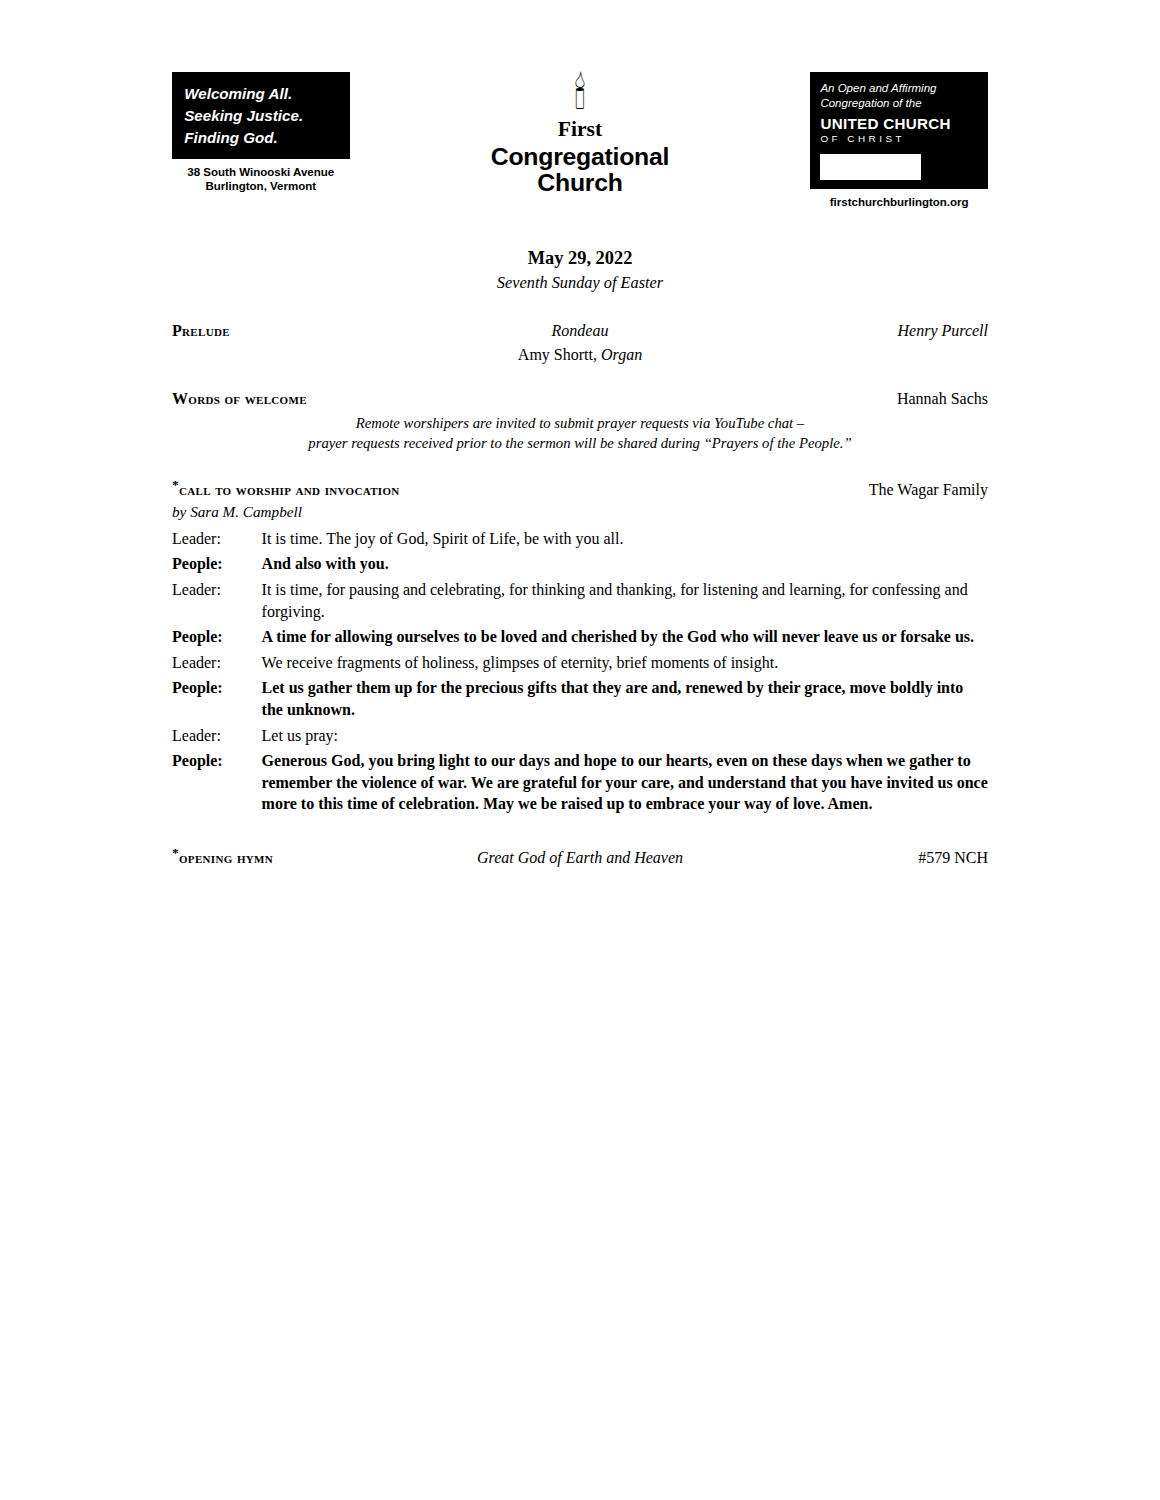Welcoming All.
Seeking Justice.
Finding God.
38 South Winooski Avenue
Burlington, Vermont
🕯
First
Congregational
Church
An Open and Affirming
Congregation of the
UNITED CHURCH
OF CHRIST
firstchurchburlington.org
May 29, 2022
Seventh Sunday of Easter
Prelude Rondeau Henry Purcell
Amy Shortt, Organ
Words of Welcome Hannah Sachs
Remote worshipers are invited to submit prayer requests via YouTube chat –
prayer requests received prior to the sermon will be shared during “Prayers of the People.”
*Call to Worship and Invocation The Wagar Family
by Sara M. Campbell
Leader:
It is time. The joy of God, Spirit of Life, be with you all.
People:
And also with you.
Leader:
It is time, for pausing and celebrating, for thinking and thanking, for listening and learning, for confessing and forgiving.
People:
A time for allowing ourselves to be loved and cherished by the God who will never leave us or forsake us.
Leader:
We receive fragments of holiness, glimpses of eternity, brief moments of insight.
People:
Let us gather them up for the precious gifts that they are and, renewed by their grace, move boldly into the unknown.
Leader:
Let us pray:
People:
Generous God, you bring light to our days and hope to our hearts, even on these days when we gather to remember the violence of war. We are grateful for your care, and understand that you have invited us once more to this time of celebration. May we be raised up to embrace your way of love. Amen.
*Opening Hymn Great God of Earth and Heaven #579 NCH